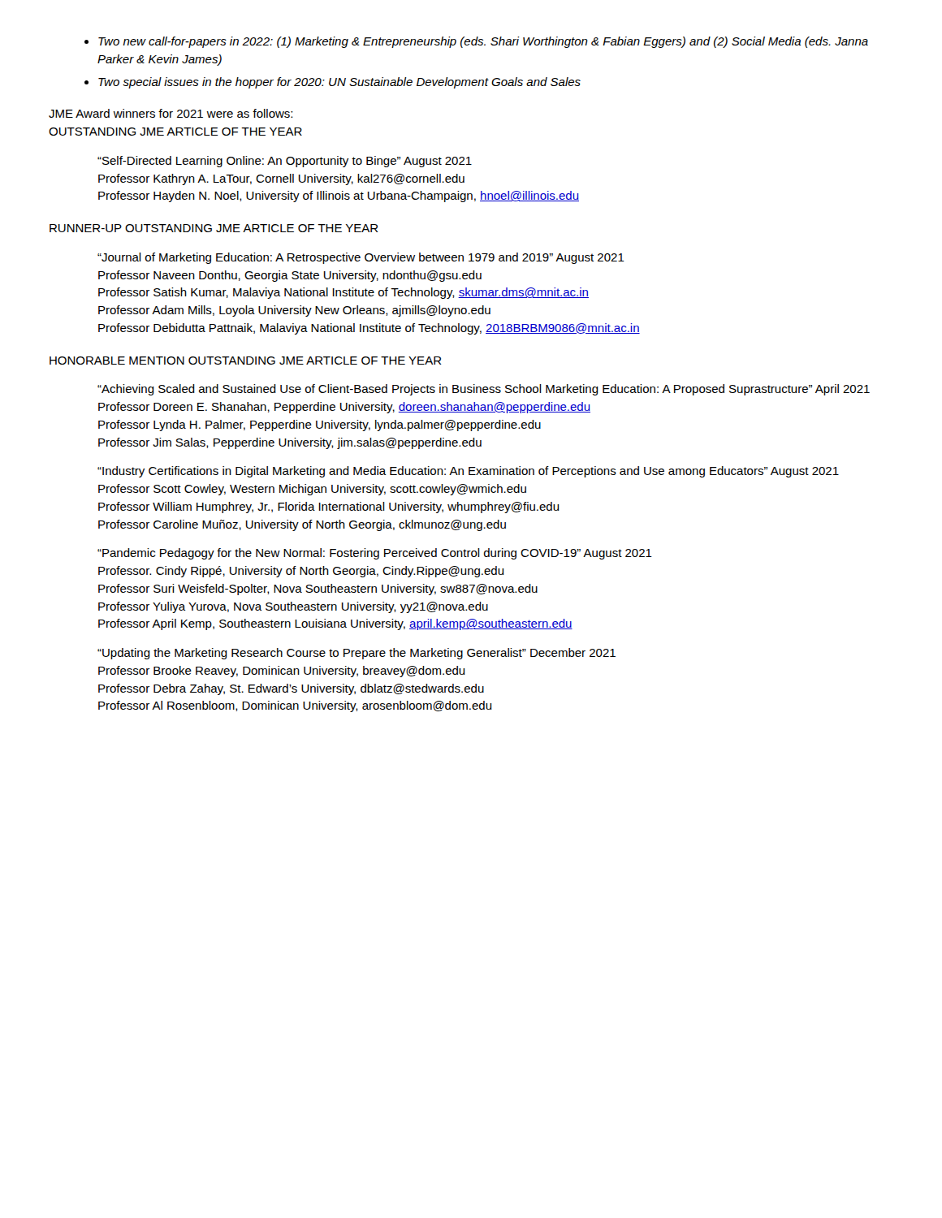Two new call-for-papers in 2022: (1) Marketing & Entrepreneurship (eds. Shari Worthington & Fabian Eggers) and (2) Social Media (eds. Janna Parker & Kevin James)
Two special issues in the hopper for 2020: UN Sustainable Development Goals and Sales
JME Award winners for 2021 were as follows:
OUTSTANDING JME ARTICLE OF THE YEAR
“Self-Directed Learning Online: An Opportunity to Binge” August 2021
Professor Kathryn A. LaTour, Cornell University, kal276@cornell.edu
Professor Hayden N. Noel, University of Illinois at Urbana-Champaign, hnoel@illinois.edu
RUNNER-UP OUTSTANDING JME ARTICLE OF THE YEAR
“Journal of Marketing Education: A Retrospective Overview between 1979 and 2019” August 2021
Professor Naveen Donthu, Georgia State University, ndonthu@gsu.edu
Professor Satish Kumar, Malaviya National Institute of Technology, skumar.dms@mnit.ac.in
Professor Adam Mills, Loyola University New Orleans, ajmills@loyno.edu
Professor Debidutta Pattnaik, Malaviya National Institute of Technology, 2018BRBM9086@mnit.ac.in
HONORABLE MENTION OUTSTANDING JME ARTICLE OF THE YEAR
“Achieving Scaled and Sustained Use of Client-Based Projects in Business School Marketing Education: A Proposed Suprastructure” April 2021
Professor Doreen E. Shanahan, Pepperdine University, doreen.shanahan@pepperdine.edu
Professor Lynda H. Palmer, Pepperdine University, lynda.palmer@pepperdine.edu
Professor Jim Salas, Pepperdine University, jim.salas@pepperdine.edu
“Industry Certifications in Digital Marketing and Media Education: An Examination of Perceptions and Use among Educators” August 2021
Professor Scott Cowley, Western Michigan University, scott.cowley@wmich.edu
Professor William Humphrey, Jr., Florida International University, whumphrey@fiu.edu
Professor Caroline Muñoz, University of North Georgia, cklmunoz@ung.edu
“Pandemic Pedagogy for the New Normal: Fostering Perceived Control during COVID-19” August 2021
Professor. Cindy Rippé, University of North Georgia, Cindy.Rippe@ung.edu
Professor Suri Weisfeld-Spolter, Nova Southeastern University, sw887@nova.edu
Professor Yuliya Yurova, Nova Southeastern University, yy21@nova.edu
Professor April Kemp, Southeastern Louisiana University, april.kemp@southeastern.edu
“Updating the Marketing Research Course to Prepare the Marketing Generalist” December 2021
Professor Brooke Reavey, Dominican University, breavey@dom.edu
Professor Debra Zahay, St. Edward’s University, dblatz@stedwards.edu
Professor Al Rosenbloom, Dominican University, arosenbloom@dom.edu